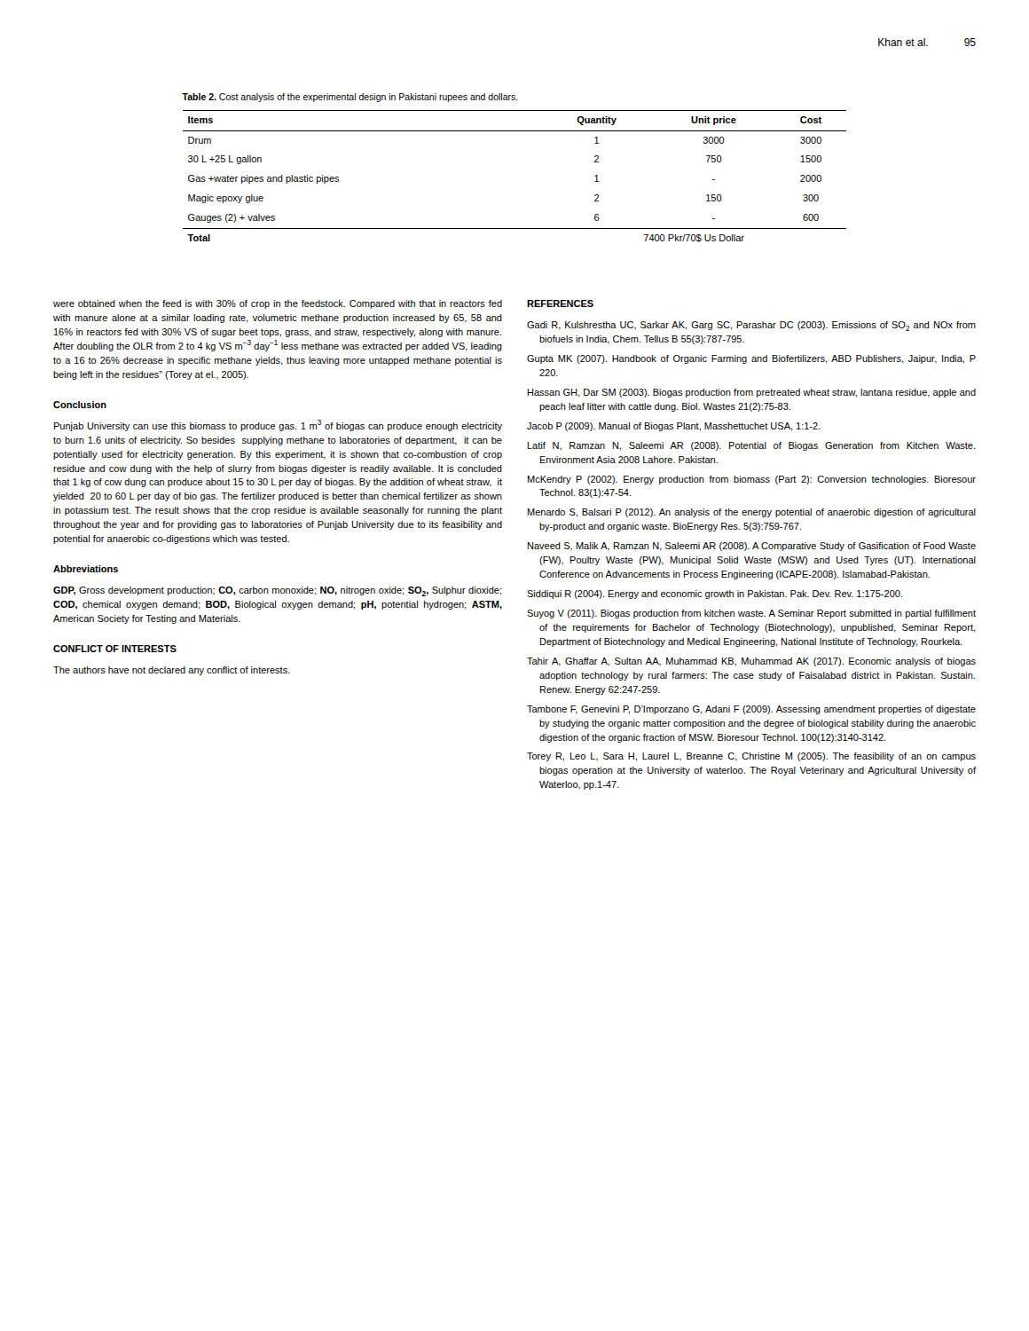Khan et al. 95
Table 2. Cost analysis of the experimental design in Pakistani rupees and dollars.
| Items | Quantity | Unit price | Cost |
| --- | --- | --- | --- |
| Drum | 1 | 3000 | 3000 |
| 30 L +25 L gallon | 2 | 750 | 1500 |
| Gas +water pipes and plastic pipes | 1 | - | 2000 |
| Magic epoxy glue | 2 | 150 | 300 |
| Gauges (2) + valves | 6 | - | 600 |
| Total | 7400 Pkr/70$ Us Dollar |
were obtained when the feed is with 30% of crop in the feedstock. Compared with that in reactors fed with manure alone at a similar loading rate, volumetric methane production increased by 65, 58 and 16% in reactors fed with 30% VS of sugar beet tops, grass, and straw, respectively, along with manure. After doubling the OLR from 2 to 4 kg VS m−3 day−1 less methane was extracted per added VS, leading to a 16 to 26% decrease in specific methane yields, thus leaving more untapped methane potential is being left in the residues” (Torey at el., 2005).
Conclusion
Punjab University can use this biomass to produce gas. 1 m3 of biogas can produce enough electricity to burn 1.6 units of electricity. So besides supplying methane to laboratories of department, it can be potentially used for electricity generation. By this experiment, it is shown that co-combustion of crop residue and cow dung with the help of slurry from biogas digester is readily available. It is concluded that 1 kg of cow dung can produce about 15 to 30 L per day of biogas. By the addition of wheat straw, it yielded 20 to 60 L per day of bio gas. The fertilizer produced is better than chemical fertilizer as shown in potassium test. The result shows that the crop residue is available seasonally for running the plant throughout the year and for providing gas to laboratories of Punjab University due to its feasibility and potential for anaerobic co-digestions which was tested.
Abbreviations
GDP, Gross development production; CO, carbon monoxide; NO, nitrogen oxide; SO2, Sulphur dioxide; COD, chemical oxygen demand; BOD, Biological oxygen demand; pH, potential hydrogen; ASTM, American Society for Testing and Materials.
CONFLICT OF INTERESTS
The authors have not declared any conflict of interests.
REFERENCES
Gadi R, Kulshrestha UC, Sarkar AK, Garg SC, Parashar DC (2003). Emissions of SO2 and NOx from biofuels in India, Chem. Tellus B 55(3):787-795.
Gupta MK (2007). Handbook of Organic Farming and Biofertilizers, ABD Publishers, Jaipur, India, P 220.
Hassan GH, Dar SM (2003). Biogas production from pretreated wheat straw, lantana residue, apple and peach leaf litter with cattle dung. Biol. Wastes 21(2):75-83.
Jacob P (2009). Manual of Biogas Plant, Masshettuchet USA, 1:1-2.
Latif N, Ramzan N, Saleemi AR (2008). Potential of Biogas Generation from Kitchen Waste. Environment Asia 2008 Lahore. Pakistan.
McKendry P (2002). Energy production from biomass (Part 2): Conversion technologies. Bioresour Technol. 83(1):47-54.
Menardo S, Balsari P (2012). An analysis of the energy potential of anaerobic digestion of agricultural by-product and organic waste. BioEnergy Res. 5(3):759-767.
Naveed S, Malik A, Ramzan N, Saleemi AR (2008). A Comparative Study of Gasification of Food Waste (FW), Poultry Waste (PW), Municipal Solid Waste (MSW) and Used Tyres (UT). International Conference on Advancements in Process Engineering (ICAPE-2008). Islamabad-Pakistan.
Siddiqui R (2004). Energy and economic growth in Pakistan. Pak. Dev. Rev. 1:175-200.
Suyog V (2011). Biogas production from kitchen waste. A Seminar Report submitted in partial fulfillment of the requirements for Bachelor of Technology (Biotechnology), unpublished, Seminar Report, Department of Biotechnology and Medical Engineering, National Institute of Technology, Rourkela.
Tahir A, Ghaffar A, Sultan AA, Muhammad KB, Muhammad AK (2017). Economic analysis of biogas adoption technology by rural farmers: The case study of Faisalabad district in Pakistan. Sustain. Renew. Energy 62:247-259.
Tambone F, Genevini P, D’Imporzano G, Adani F (2009). Assessing amendment properties of digestate by studying the organic matter composition and the degree of biological stability during the anaerobic digestion of the organic fraction of MSW. Bioresour Technol. 100(12):3140-3142.
Torey R, Leo L, Sara H, Laurel L, Breanne C, Christine M (2005). The feasibility of an on campus biogas operation at the University of waterloo. The Royal Veterinary and Agricultural University of Waterloo, pp.1-47.